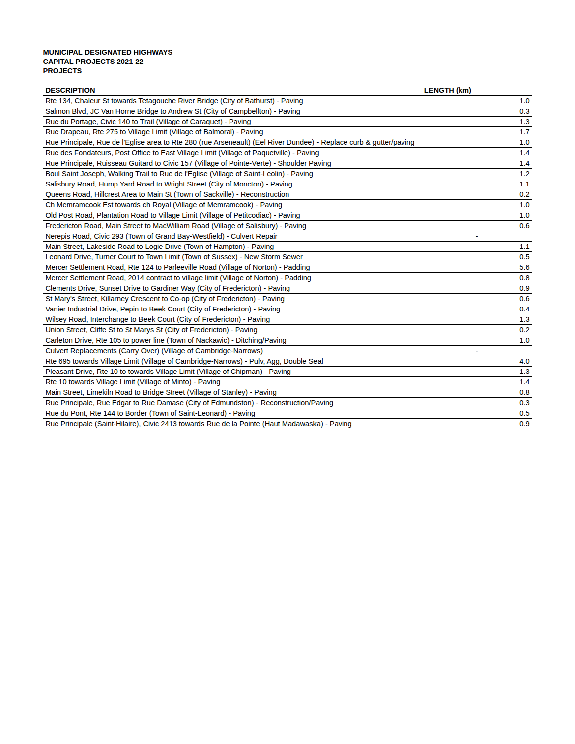MUNICIPAL DESIGNATED HIGHWAYS
CAPITAL PROJECTS 2021-22
PROJECTS
| DESCRIPTION | LENGTH (km) |
| --- | --- |
| Rte 134, Chaleur St towards Tetagouche River Bridge (City of Bathurst) - Paving | 1.0 |
| Salmon Blvd, JC Van Horne Bridge to Andrew St (City of Campbellton) - Paving | 0.3 |
| Rue du Portage, Civic 140 to Trail (Village of Caraquet) - Paving | 1.3 |
| Rue Drapeau, Rte 275 to Village Limit (Village of Balmoral) - Paving | 1.7 |
| Rue Principale, Rue de l'Eglise area to Rte 280 (rue Arseneault) (Eel River Dundee) - Replace curb & gutter/paving | 1.0 |
| Rue des Fondateurs, Post Office to East Village Limit (Village of Paquetville) - Paving | 1.4 |
| Rue Principale, Ruisseau Guitard to Civic 157 (Village of Pointe-Verte) - Shoulder Paving | 1.4 |
| Boul Saint Joseph, Walking Trail to Rue de l'Eglise (Village of Saint-Leolin) - Paving | 1.2 |
| Salisbury Road, Hump Yard Road to Wright Street (City of Moncton) - Paving | 1.1 |
| Queens Road, Hillcrest Area to Main St (Town of Sackville) - Reconstruction | 0.2 |
| Ch Memramcook Est towards ch Royal (Village of Memramcook) - Paving | 1.0 |
| Old Post Road, Plantation Road to Village Limit (Village of Petitcodiac) - Paving | 1.0 |
| Fredericton Road, Main Street to MacWilliam Road (Village of Salisbury) - Paving | 0.6 |
| Nerepis Road, Civic 293 (Town of Grand Bay-Westfield) - Culvert Repair | - |
| Main Street, Lakeside Road to Logie Drive (Town of Hampton) - Paving | 1.1 |
| Leonard Drive, Turner Court to Town Limit (Town of Sussex) - New Storm Sewer | 0.5 |
| Mercer Settlement Road, Rte 124 to Parleeville Road (Village of Norton) - Padding | 5.6 |
| Mercer Settlement Road, 2014 contract to village limit (Village of Norton) - Padding | 0.8 |
| Clements Drive, Sunset Drive to Gardiner Way (City of Fredericton) - Paving | 0.9 |
| St Mary's Street, Killarney Crescent to Co-op (City of Fredericton) - Paving | 0.6 |
| Vanier Industrial Drive, Pepin to Beek Court (City of Fredericton) - Paving | 0.4 |
| Wilsey Road, Interchange to Beek Court (City of Fredericton) - Paving | 1.3 |
| Union Street, Cliffe St to St Marys St (City of Fredericton) - Paving | 0.2 |
| Carleton Drive, Rte 105 to power line (Town of Nackawic) - Ditching/Paving | 1.0 |
| Culvert Replacements (Carry Over) (Village of Cambridge-Narrows) | - |
| Rte 695 towards Village Limit (Village of Cambridge-Narrows) - Pulv, Agg, Double Seal | 4.0 |
| Pleasant Drive, Rte 10 to towards Village Limit (Village of Chipman) - Paving | 1.3 |
| Rte 10 towards Village Limit (Village of Minto) - Paving | 1.4 |
| Main Street, Limekiln Road to Bridge Street (Village of Stanley) - Paving | 0.8 |
| Rue Principale, Rue Edgar to Rue Damase (City of Edmundston) - Reconstruction/Paving | 0.3 |
| Rue du Pont, Rte 144 to Border (Town of Saint-Leonard) - Paving | 0.5 |
| Rue Principale (Saint-Hilaire), Civic 2413 towards Rue de la Pointe (Haut Madawaska) - Paving | 0.9 |